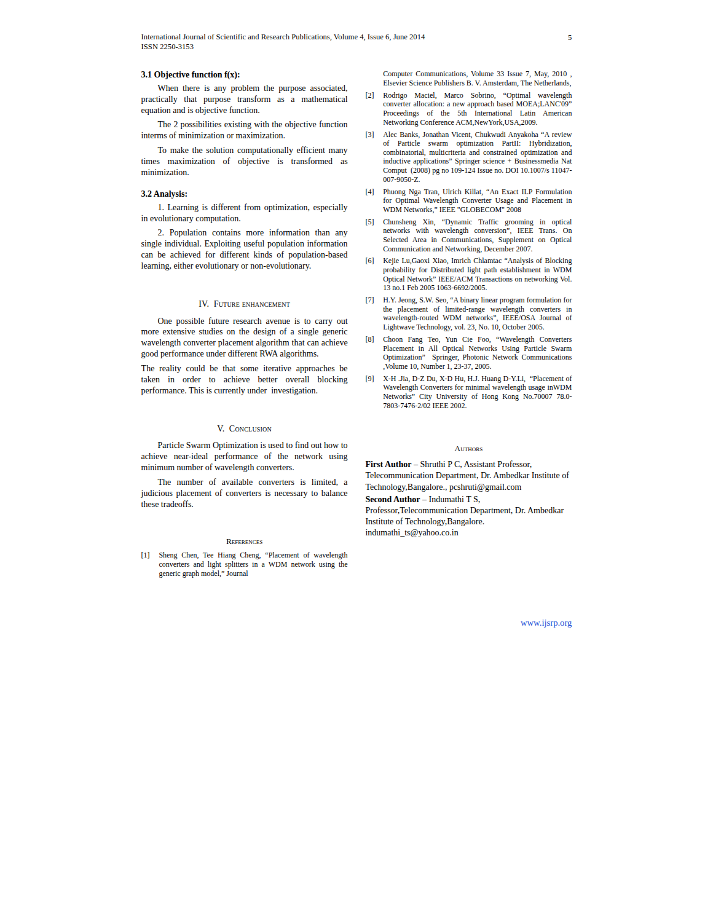International Journal of Scientific and Research Publications, Volume 4, Issue 6, June 2014
ISSN 2250-3153
5
3.1 Objective function f(x):
When there is any problem the purpose associated, practically that purpose transform as a mathematical equation and is objective function.
The 2 possibilities existing with the objective function interms of minimization or maximization.
To make the solution computationally efficient many times maximization of objective is transformed as minimization.
3.2 Analysis:
1. Learning is different from optimization, especially in evolutionary computation.
2. Population contains more information than any single individual. Exploiting useful population information can be achieved for different kinds of population-based learning, either evolutionary or non-evolutionary.
IV. Future enhancement
One possible future research avenue is to carry out more extensive studies on the design of a single generic wavelength converter placement algorithm that can achieve good performance under different RWA algorithms.
The reality could be that some iterative approaches be taken in order to achieve better overall blocking performance. This is currently under investigation.
V. Conclusion
Particle Swarm Optimization is used to find out how to achieve near-ideal performance of the network using minimum number of wavelength converters.
The number of available converters is limited, a judicious placement of converters is necessary to balance these tradeoffs.
References
[1] Sheng Chen, Tee Hiang Cheng, “Placement of wavelength converters and light splitters in a WDM network using the generic graph model,” Journal
Computer Communications, Volume 33 Issue 7, May, 2010 , Elsevier Science Publishers B. V. Amsterdam, The Netherlands,
[2] Rodrigo Maciel, Marco Sobrino, “Optimal wavelength converter allocation: a new approach based MOEA;LANC'09” Proceedings of the 5th International Latin American Networking Conference ACM,NewYork,USA,2009.
[3] Alec Banks, Jonathan Vicent, Chukwudi Anyakoha “A review of Particle swarm optimization PartII: Hybridization, combinatorial, multicriteria and constrained optimization and inductive applications” Springer science + Businessmedia Nat Comput (2008) pg no 109-124 Issue no. DOI 10.1007/s 11047-007-9050-Z.
[4] Phuong Nga Tran, Ulrich Killat, “An Exact ILP Formulation for Optimal Wavelength Converter Usage and Placement in WDM Networks,” IEEE "GLOBECOM" 2008
[5] Chunsheng Xin, “Dynamic Traffic grooming in optical networks with wavelength conversion”, IEEE Trans. On Selected Area in Communications, Supplement on Optical Communication and Networking, December 2007.
[6] Kejie Lu,Gaoxi Xiao, Imrich Chlamtac “Analysis of Blocking probability for Distributed light path establishment in WDM Optical Network” IEEE/ACM Transactions on networking Vol. 13 no.1 Feb 2005 1063-6692/2005.
[7] H.Y. Jeong, S.W. Seo, “A binary linear program formulation for the placement of limited-range wavelength converters in wavelength-routed WDM networks”, IEEE/OSA Journal of Lightwave Technology, vol. 23, No. 10, October 2005.
[8] Choon Fang Teo, Yun Cie Foo, “Wavelength Converters Placement in All Optical Networks Using Particle Swarm Optimization” Springer, Photonic Network Communications ,Volume 10, Number 1, 23-37, 2005.
[9] X-H .Jia, D-Z Du, X-D Hu, H.J. Huang D-Y.Li, “Placement of Wavelength Converters for minimal wavelength usage inWDM Networks” City University of Hong Kong No.70007 78.0-7803-7476-2/02 IEEE 2002.
Authors
First Author – Shruthi P C, Assistant Professor, Telecommunication Department, Dr. Ambedkar Institute of Technology,Bangalore., pcshruti@gmail.com
Second Author – Indumathi T S, Professor,Telecommunication Department, Dr. Ambedkar Institute of Technology,Bangalore. indumathi_ts@yahoo.co.in
www.ijsrp.org